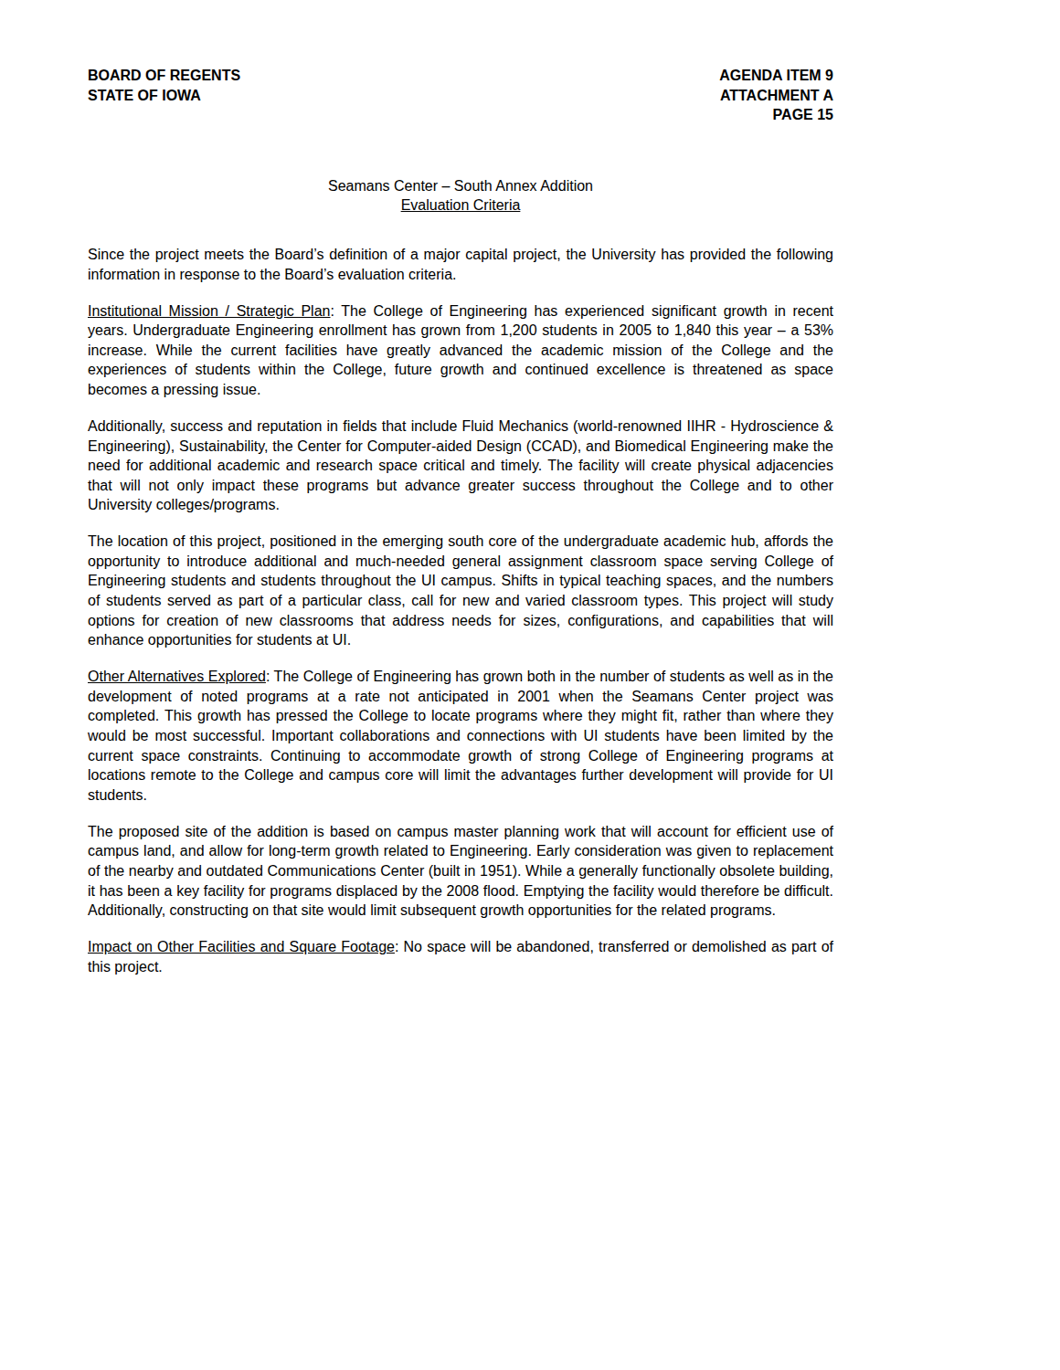BOARD OF REGENTS
STATE OF IOWA
AGENDA ITEM 9
ATTACHMENT A
PAGE 15
Seamans Center – South Annex Addition Evaluation Criteria
Since the project meets the Board’s definition of a major capital project, the University has provided the following information in response to the Board’s evaluation criteria.
Institutional Mission / Strategic Plan: The College of Engineering has experienced significant growth in recent years. Undergraduate Engineering enrollment has grown from 1,200 students in 2005 to 1,840 this year – a 53% increase. While the current facilities have greatly advanced the academic mission of the College and the experiences of students within the College, future growth and continued excellence is threatened as space becomes a pressing issue.
Additionally, success and reputation in fields that include Fluid Mechanics (world-renowned IIHR - Hydroscience & Engineering), Sustainability, the Center for Computer-aided Design (CCAD), and Biomedical Engineering make the need for additional academic and research space critical and timely. The facility will create physical adjacencies that will not only impact these programs but advance greater success throughout the College and to other University colleges/programs.
The location of this project, positioned in the emerging south core of the undergraduate academic hub, affords the opportunity to introduce additional and much-needed general assignment classroom space serving College of Engineering students and students throughout the UI campus. Shifts in typical teaching spaces, and the numbers of students served as part of a particular class, call for new and varied classroom types. This project will study options for creation of new classrooms that address needs for sizes, configurations, and capabilities that will enhance opportunities for students at UI.
Other Alternatives Explored: The College of Engineering has grown both in the number of students as well as in the development of noted programs at a rate not anticipated in 2001 when the Seamans Center project was completed. This growth has pressed the College to locate programs where they might fit, rather than where they would be most successful. Important collaborations and connections with UI students have been limited by the current space constraints. Continuing to accommodate growth of strong College of Engineering programs at locations remote to the College and campus core will limit the advantages further development will provide for UI students.
The proposed site of the addition is based on campus master planning work that will account for efficient use of campus land, and allow for long-term growth related to Engineering. Early consideration was given to replacement of the nearby and outdated Communications Center (built in 1951). While a generally functionally obsolete building, it has been a key facility for programs displaced by the 2008 flood. Emptying the facility would therefore be difficult. Additionally, constructing on that site would limit subsequent growth opportunities for the related programs.
Impact on Other Facilities and Square Footage: No space will be abandoned, transferred or demolished as part of this project.